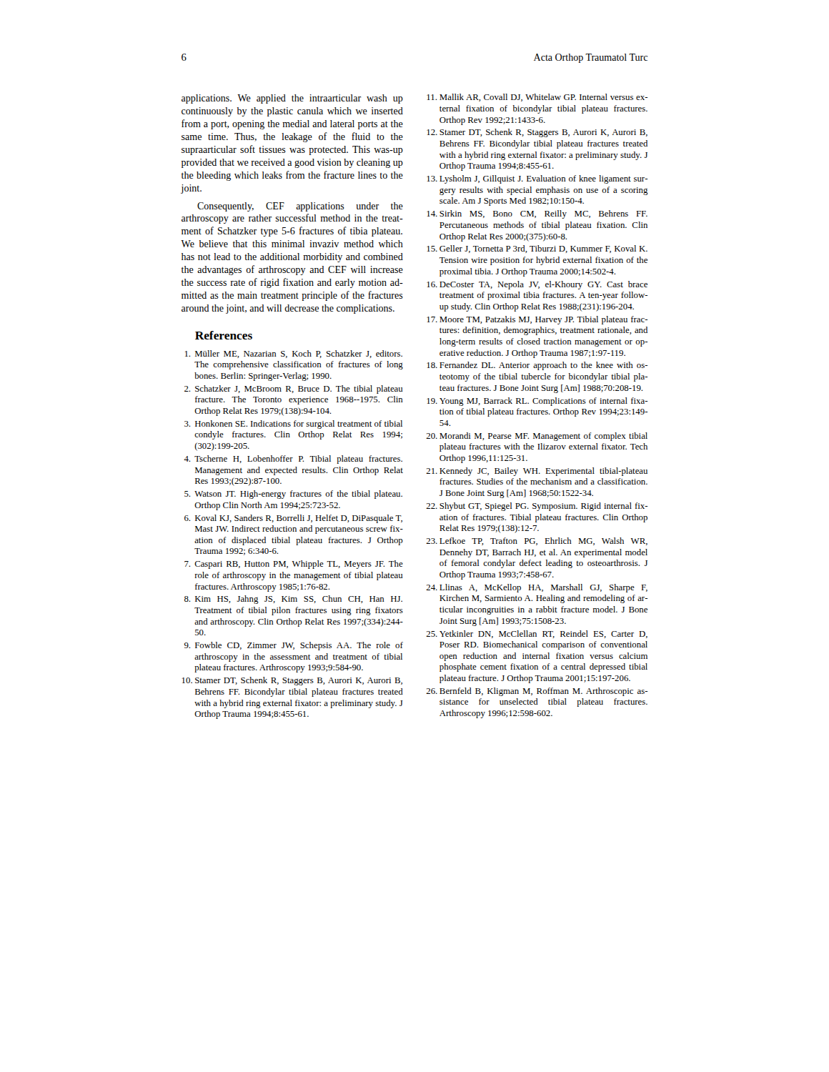6 Acta Orthop Traumatol Turc
applications. We applied the intraarticular wash up continuously by the plastic canula which we inserted from a port, opening the medial and lateral ports at the same time. Thus, the leakage of the fluid to the supraarticular soft tissues was protected. This was-up provided that we received a good vision by cleaning up the bleeding which leaks from the fracture lines to the joint.
Consequently, CEF applications under the arthroscopy are rather successful method in the treatment of Schatzker type 5-6 fractures of tibia plateau. We believe that this minimal invaziv method which has not lead to the additional morbidity and combined the advantages of arthroscopy and CEF will increase the success rate of rigid fixation and early motion admitted as the main treatment principle of the fractures around the joint, and will decrease the complications.
References
Müller ME, Nazarian S, Koch P, Schatzker J, editors. The comprehensive classification of fractures of long bones. Berlin: Springer-Verlag; 1990.
Schatzker J, McBroom R, Bruce D. The tibial plateau fracture. The Toronto experience 1968--1975. Clin Orthop Relat Res 1979;(138):94-104.
Honkonen SE. Indications for surgical treatment of tibial condyle fractures. Clin Orthop Relat Res 1994;(302):199-205.
Tscherne H, Lobenhoffer P. Tibial plateau fractures. Management and expected results. Clin Orthop Relat Res 1993;(292):87-100.
Watson JT. High-energy fractures of the tibial plateau. Orthop Clin North Am 1994;25:723-52.
Koval KJ, Sanders R, Borrelli J, Helfet D, DiPasquale T, Mast JW. Indirect reduction and percutaneous screw fixation of displaced tibial plateau fractures. J Orthop Trauma 1992; 6:340-6.
Caspari RB, Hutton PM, Whipple TL, Meyers JF. The role of arthroscopy in the management of tibial plateau fractures. Arthroscopy 1985;1:76-82.
Kim HS, Jahng JS, Kim SS, Chun CH, Han HJ. Treatment of tibial pilon fractures using ring fixators and arthroscopy. Clin Orthop Relat Res 1997;(334):244-50.
Fowble CD, Zimmer JW, Schepsis AA. The role of arthroscopy in the assessment and treatment of tibial plateau fractures. Arthroscopy 1993;9:584-90.
Stamer DT, Schenk R, Staggers B, Aurori K, Aurori B, Behrens FF. Bicondylar tibial plateau fractures treated with a hybrid ring external fixator: a preliminary study. J Orthop Trauma 1994;8:455-61.
Mallik AR, Covall DJ, Whitelaw GP. Internal versus external fixation of bicondylar tibial plateau fractures. Orthop Rev 1992;21:1433-6.
Stamer DT, Schenk R, Staggers B, Aurori K, Aurori B, Behrens FF. Bicondylar tibial plateau fractures treated with a hybrid ring external fixator: a preliminary study. J Orthop Trauma 1994;8:455-61.
Lysholm J, Gillquist J. Evaluation of knee ligament surgery results with special emphasis on use of a scoring scale. Am J Sports Med 1982;10:150-4.
Sirkin MS, Bono CM, Reilly MC, Behrens FF. Percutaneous methods of tibial plateau fixation. Clin Orthop Relat Res 2000;(375):60-8.
Geller J, Tornetta P 3rd, Tiburzi D, Kummer F, Koval K. Tension wire position for hybrid external fixation of the proximal tibia. J Orthop Trauma 2000;14:502-4.
DeCoster TA, Nepola JV, el-Khoury GY. Cast brace treatment of proximal tibia fractures. A ten-year follow-up study. Clin Orthop Relat Res 1988;(231):196-204.
Moore TM, Patzakis MJ, Harvey JP. Tibial plateau fractures: definition, demographics, treatment rationale, and long-term results of closed traction management or operative reduction. J Orthop Trauma 1987;1:97-119.
Fernandez DL. Anterior approach to the knee with osteotomy of the tibial tubercle for bicondylar tibial plateau fractures. J Bone Joint Surg [Am] 1988;70:208-19.
Young MJ, Barrack RL. Complications of internal fixation of tibial plateau fractures. Orthop Rev 1994;23:149-54.
Morandi M, Pearse MF. Management of complex tibial plateau fractures with the Ilizarov external fixator. Tech Orthop 1996,11:125-31.
Kennedy JC, Bailey WH. Experimental tibial-plateau fractures. Studies of the mechanism and a classification. J Bone Joint Surg [Am] 1968;50:1522-34.
Shybut GT, Spiegel PG. Symposium. Rigid internal fixation of fractures. Tibial plateau fractures. Clin Orthop Relat Res 1979;(138):12-7.
Lefkoe TP, Trafton PG, Ehrlich MG, Walsh WR, Dennehy DT, Barrach HJ, et al. An experimental model of femoral condylar defect leading to osteoarthrosis. J Orthop Trauma 1993;7:458-67.
Llinas A, McKellop HA, Marshall GJ, Sharpe F, Kirchen M, Sarmiento A. Healing and remodeling of articular incongruities in a rabbit fracture model. J Bone Joint Surg [Am] 1993;75:1508-23.
Yetkinler DN, McClellan RT, Reindel ES, Carter D, Poser RD. Biomechanical comparison of conventional open reduction and internal fixation versus calcium phosphate cement fixation of a central depressed tibial plateau fracture. J Orthop Trauma 2001;15:197-206.
Bernfeld B, Kligman M, Roffman M. Arthroscopic assistance for unselected tibial plateau fractures. Arthroscopy 1996;12:598-602.